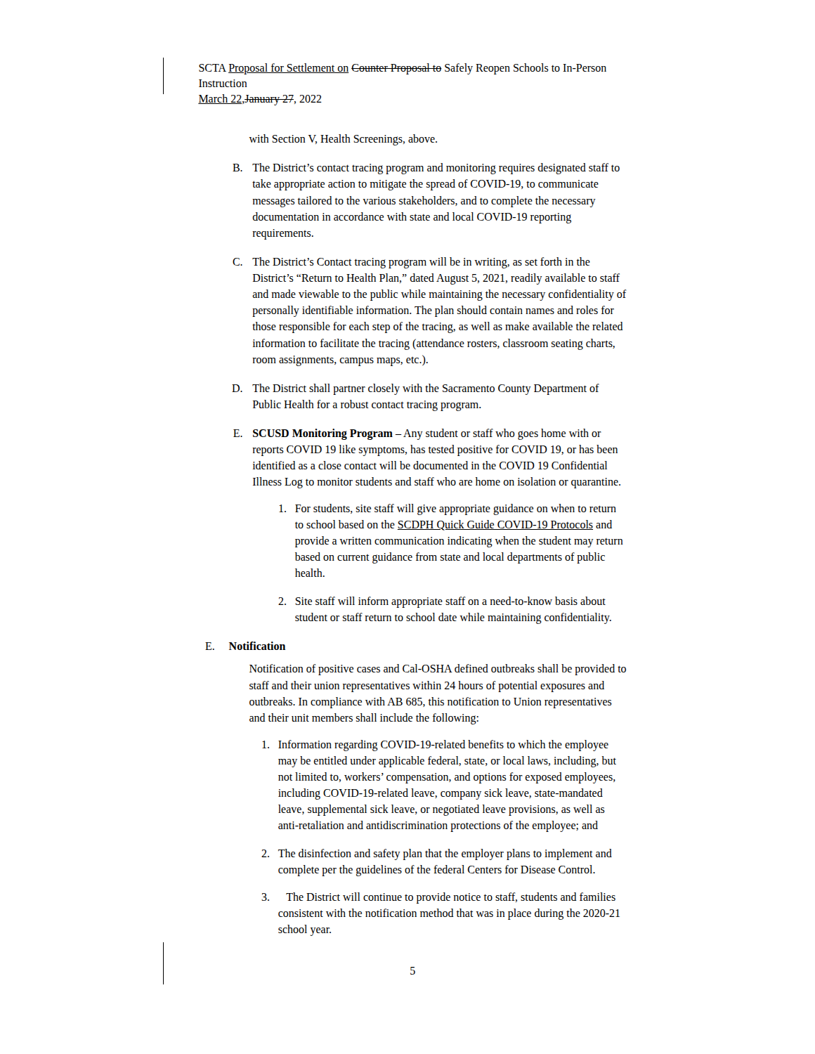SCTA Proposal for Settlement on Counter Proposal to Safely Reopen Schools to In-Person Instruction
March 22,January 27, 2022
with Section V, Health Screenings, above.
The District’s contact tracing program and monitoring requires designated staff to take appropriate action to mitigate the spread of COVID-19, to communicate messages tailored to the various stakeholders, and to complete the necessary documentation in accordance with state and local COVID-19 reporting requirements.
The District’s Contact tracing program will be in writing, as set forth in the District’s “Return to Health Plan,” dated August 5, 2021, readily available to staff and made viewable to the public while maintaining the necessary confidentiality of personally identifiable information. The plan should contain names and roles for those responsible for each step of the tracing, as well as make available the related information to facilitate the tracing (attendance rosters, classroom seating charts, room assignments, campus maps, etc.).
The District shall partner closely with the Sacramento County Department of Public Health for a robust contact tracing program.
SCUSD Monitoring Program – Any student or staff who goes home with or reports COVID 19 like symptoms, has tested positive for COVID 19, or has been identified as a close contact will be documented in the COVID 19 Confidential Illness Log to monitor students and staff who are home on isolation or quarantine.
For students, site staff will give appropriate guidance on when to return to school based on the SCDPH Quick Guide COVID-19 Protocols and provide a written communication indicating when the student may return based on current guidance from state and local departments of public health.
Site staff will inform appropriate staff on a need-to-know basis about student or staff return to school date while maintaining confidentiality.
E. Notification
Notification of positive cases and Cal-OSHA defined outbreaks shall be provided to staff and their union representatives within 24 hours of potential exposures and outbreaks. In compliance with AB 685, this notification to Union representatives and their unit members shall include the following:
Information regarding COVID-19-related benefits to which the employee may be entitled under applicable federal, state, or local laws, including, but not limited to, workers’ compensation, and options for exposed employees, including COVID-19-related leave, company sick leave, state-mandated leave, supplemental sick leave, or negotiated leave provisions, as well as anti-retaliation and antidiscrimination protections of the employee; and
The disinfection and safety plan that the employer plans to implement and complete per the guidelines of the federal Centers for Disease Control.
The District will continue to provide notice to staff, students and families consistent with the notification method that was in place during the 2020-21 school year.
5